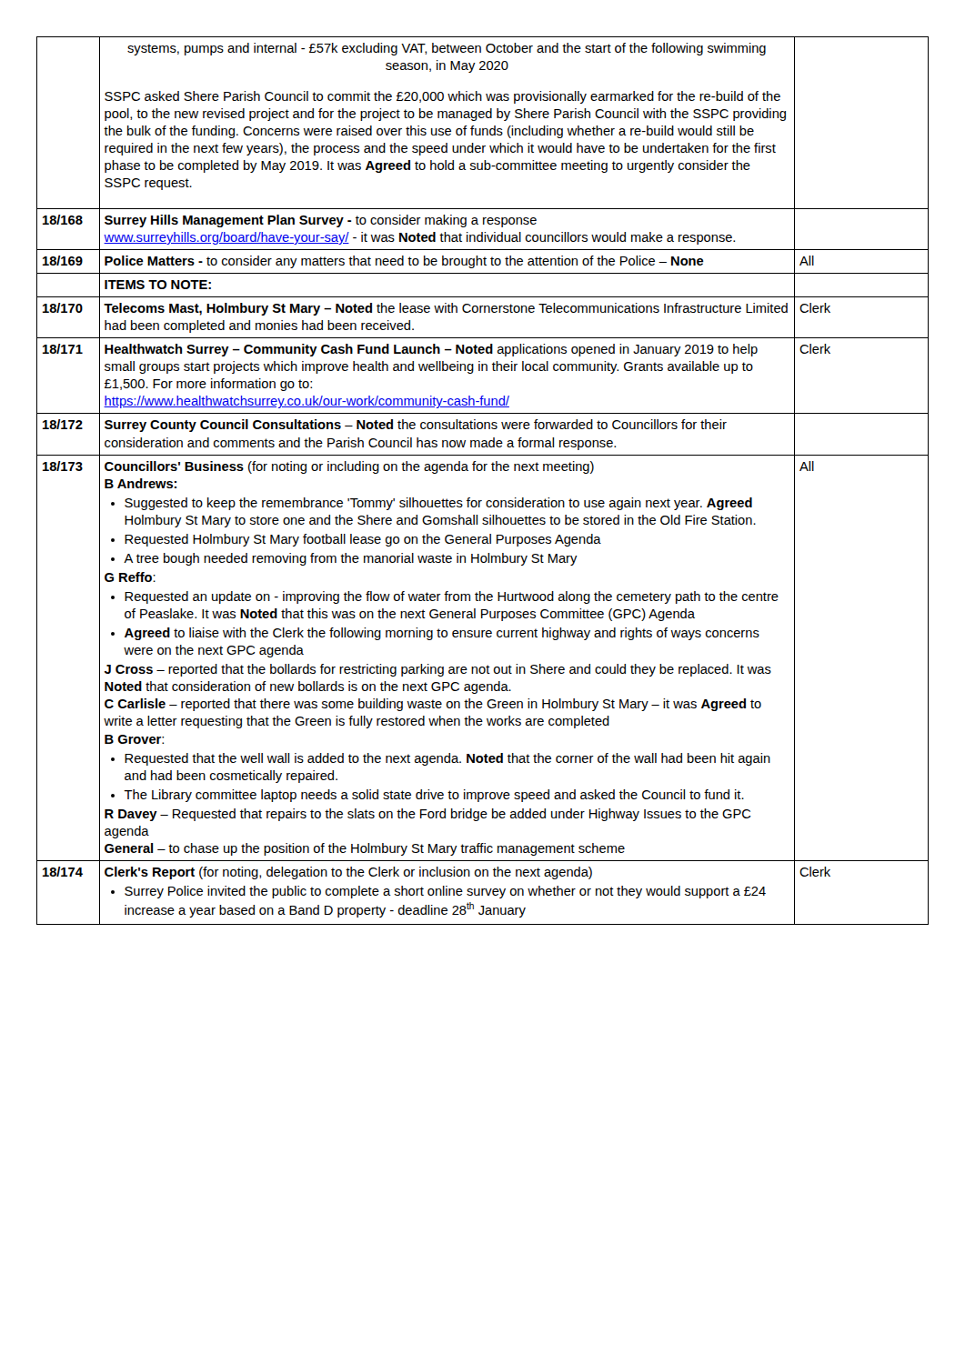| | systems, pumps and internal - £57k excluding VAT, between October and the start of the following swimming season, in May 2020 SSPC asked Shere Parish Council to commit the £20,000 which was provisionally earmarked for the re-build of the pool, to the new revised project and for the project to be managed by Shere Parish Council with the SSPC providing the bulk of the funding. Concerns were raised over this use of funds (including whether a re-build would still be required in the next few years), the process and the speed under which it would have to be undertaken for the first phase to be completed by May 2019. It was Agreed to hold a sub-committee meeting to urgently consider the SSPC request. | |
| 18/168 | Surrey Hills Management Plan Survey - to consider making a response www.surreyhills.org/board/have-your-say/ - it was Noted that individual councillors would make a response. | |
| 18/169 | Police Matters - to consider any matters that need to be brought to the attention of the Police – None | All |
| | ITEMS TO NOTE: | |
| 18/170 | Telecoms Mast, Holmbury St Mary – Noted the lease with Cornerstone Telecommunications Infrastructure Limited had been completed and monies had been received. | Clerk |
| 18/171 | Healthwatch Surrey – Community Cash Fund Launch – Noted applications opened in January 2019 to help small groups start projects which improve health and wellbeing in their local community. Grants available up to £1,500. For more information go to: https://www.healthwatchsurrey.co.uk/our-work/community-cash-fund/ | Clerk |
| 18/172 | Surrey County Council Consultations – Noted the consultations were forwarded to Councillors for their consideration and comments and the Parish Council has now made a formal response. | |
| 18/173 | Councillors' Business (for noting or including on the agenda for the next meeting) B Andrews: Suggested to keep the remembrance 'Tommy' silhouettes for consideration to use again next year. Agreed Holmbury St Mary to store one and the Shere and Gomshall silhouettes to be stored in the Old Fire Station. Requested Holmbury St Mary football lease go on the General Purposes Agenda A tree bough needed removing from the manorial waste in Holmbury St Mary G Reffo : Requested an update on - improving the flow of water from the Hurtwood along the cemetery path to the centre of Peaslake. It was Noted that this was on the next General Purposes Committee (GPC) Agenda Agreed to liaise with the Clerk the following morning to ensure current highway and rights of ways concerns were on the next GPC agenda J Cross – reported that the bollards for restricting parking are not out in Shere and could they be replaced. It was Noted that consideration of new bollards is on the next GPC agenda. C Carlisle – reported that there was some building waste on the Green in Holmbury St Mary – it was Agreed to write a letter requesting that the Green is fully restored when the works are completed B Grover : Requested that the well wall is added to the next agenda. Noted that the corner of the wall had been hit again and had been cosmetically repaired. The Library committee laptop needs a solid state drive to improve speed and asked the Council to fund it. R Davey – Requested that repairs to the slats on the Ford bridge be added under Highway Issues to the GPC agenda General – to chase up the position of the Holmbury St Mary traffic management scheme | All |
| 18/174 | Clerk's Report (for noting, delegation to the Clerk or inclusion on the next agenda) Surrey Police invited the public to complete a short online survey on whether or not they would support a £24 increase a year based on a Band D property - deadline 28 th January | Clerk |